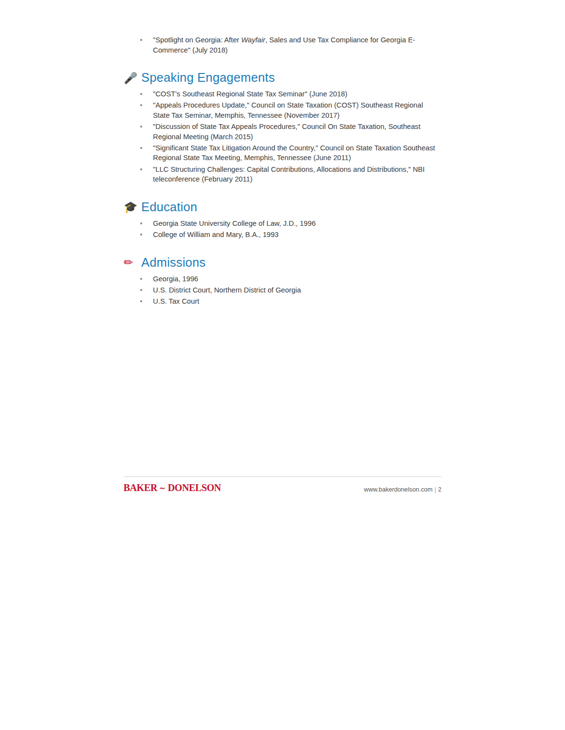"Spotlight on Georgia: After Wayfair, Sales and Use Tax Compliance for Georgia E-Commerce" (July 2018)
🎤
Speaking Engagements
"COST's Southeast Regional State Tax Seminar" (June 2018)
"Appeals Procedures Update," Council on State Taxation (COST) Southeast Regional State Tax Seminar, Memphis, Tennessee (November 2017)
"Discussion of State Tax Appeals Procedures," Council On State Taxation, Southeast Regional Meeting (March 2015)
"Significant State Tax Litigation Around the Country," Council on State Taxation Southeast Regional State Tax Meeting, Memphis, Tennessee (June 2011)
"LLC Structuring Challenges: Capital Contributions, Allocations and Distributions," NBI teleconference (February 2011)
🎓
Education
Georgia State University College of Law, J.D., 1996
College of William and Mary, B.A., 1993
✏
Admissions
Georgia, 1996
U.S. District Court, Northern District of Georgia
U.S. Tax Court
BAKER ∼ DONELSON
www.bakerdonelson.com|2